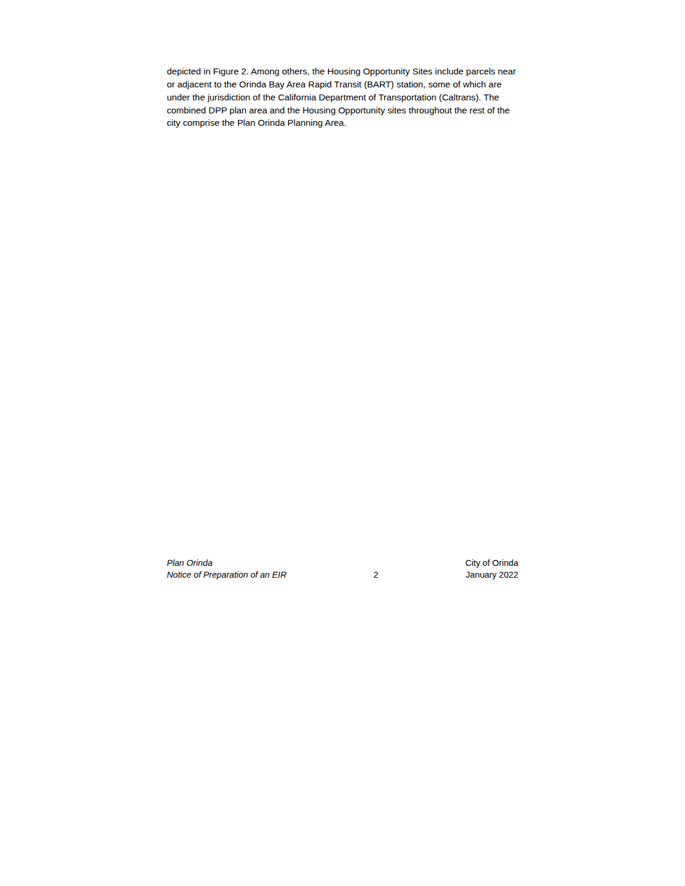depicted in Figure 2. Among others, the Housing Opportunity Sites include parcels near or adjacent to the Orinda Bay Area Rapid Transit (BART) station, some of which are under the jurisdiction of the California Department of Transportation (Caltrans). The combined DPP plan area and the Housing Opportunity sites throughout the rest of the city comprise the Plan Orinda Planning Area.
Plan Orinda
Notice of Preparation of an EIR
2
City of Orinda
January 2022